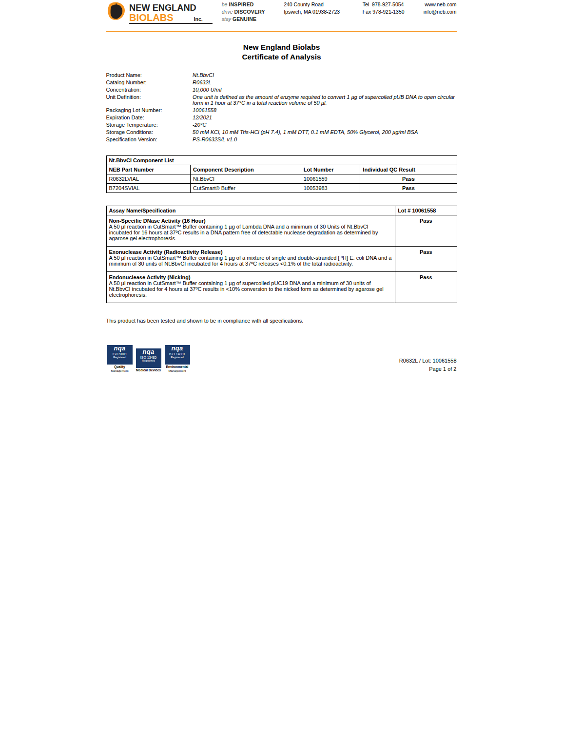| NEW ENGLAND BIOLABS Inc. | be INSPIRED drive DISCOVERY stay GENUINE | 240 County Road Ipswich, MA 01938-2723 | Tel 978-927-5054 Fax 978-921-1350 | www.neb.com info@neb.com |
New England Biolabs
Certificate of Analysis
| Product Name: | Nt.BbvCI |
| Catalog Number: | R0632L |
| Concentration: | 10,000 U/ml |
| Unit Definition: | One unit is defined as the amount of enzyme required to convert 1 µg of supercoiled pUB DNA to open circular form in 1 hour at 37°C in a total reaction volume of 50 µl. |
| Packaging Lot Number: | 10061558 |
| Expiration Date: | 12/2021 |
| Storage Temperature: | -20°C |
| Storage Conditions: | 50 mM KCl, 10 mM Tris-HCl (pH 7.4), 1 mM DTT, 0.1 mM EDTA, 50% Glycerol, 200 µg/ml BSA |
| Specification Version: | PS-R0632S/L v1.0 |
| Nt.BbvCI Component List |
| --- |
| NEB Part Number | Component Description | Lot Number | Individual QC Result |
| R0632LVIAL | Nt.BbvCI | 10061559 | Pass |
| B7204SVIAL | CutSmart® Buffer | 10053983 | Pass |
| Assay Name/Specification | Lot # 10061558 |
| --- | --- |
| Non-Specific DNase Activity (16 Hour) A 50 µl reaction in CutSmart™ Buffer containing 1 µg of Lambda DNA and a minimum of 30 Units of Nt.BbvCI incubated for 16 hours at 37ºC results in a DNA pattern free of detectable nuclease degradation as determined by agarose gel electrophoresis. | Pass |
| Exonuclease Activity (Radioactivity Release) A 50 µl reaction in CutSmart™ Buffer containing 1 µg of a mixture of single and double-stranded [ ³H] E. coli DNA and a minimum of 30 units of Nt.BbvCI incubated for 4 hours at 37ºC releases <0.1% of the total radioactivity. | Pass |
| Endonuclease Activity (Nicking) A 50 µl reaction in CutSmart™ Buffer containing 1 µg of supercoiled pUC19 DNA and a minimum of 30 units of Nt.BbvCI incubated for 4 hours at 37ºC results in <10% conversion to the nicked form as determined by agarose gel electrophoresis. | Pass |
This product has been tested and shown to be in compliance with all specifications.
| / nqa ISO 9001 Registered Quality Management / nqa ISO 13485 Registered Medical Devices / nqa ISO 14001 Registered Environmental Management / | R0632L / Lot: 10061558 Page 1 of 2 |